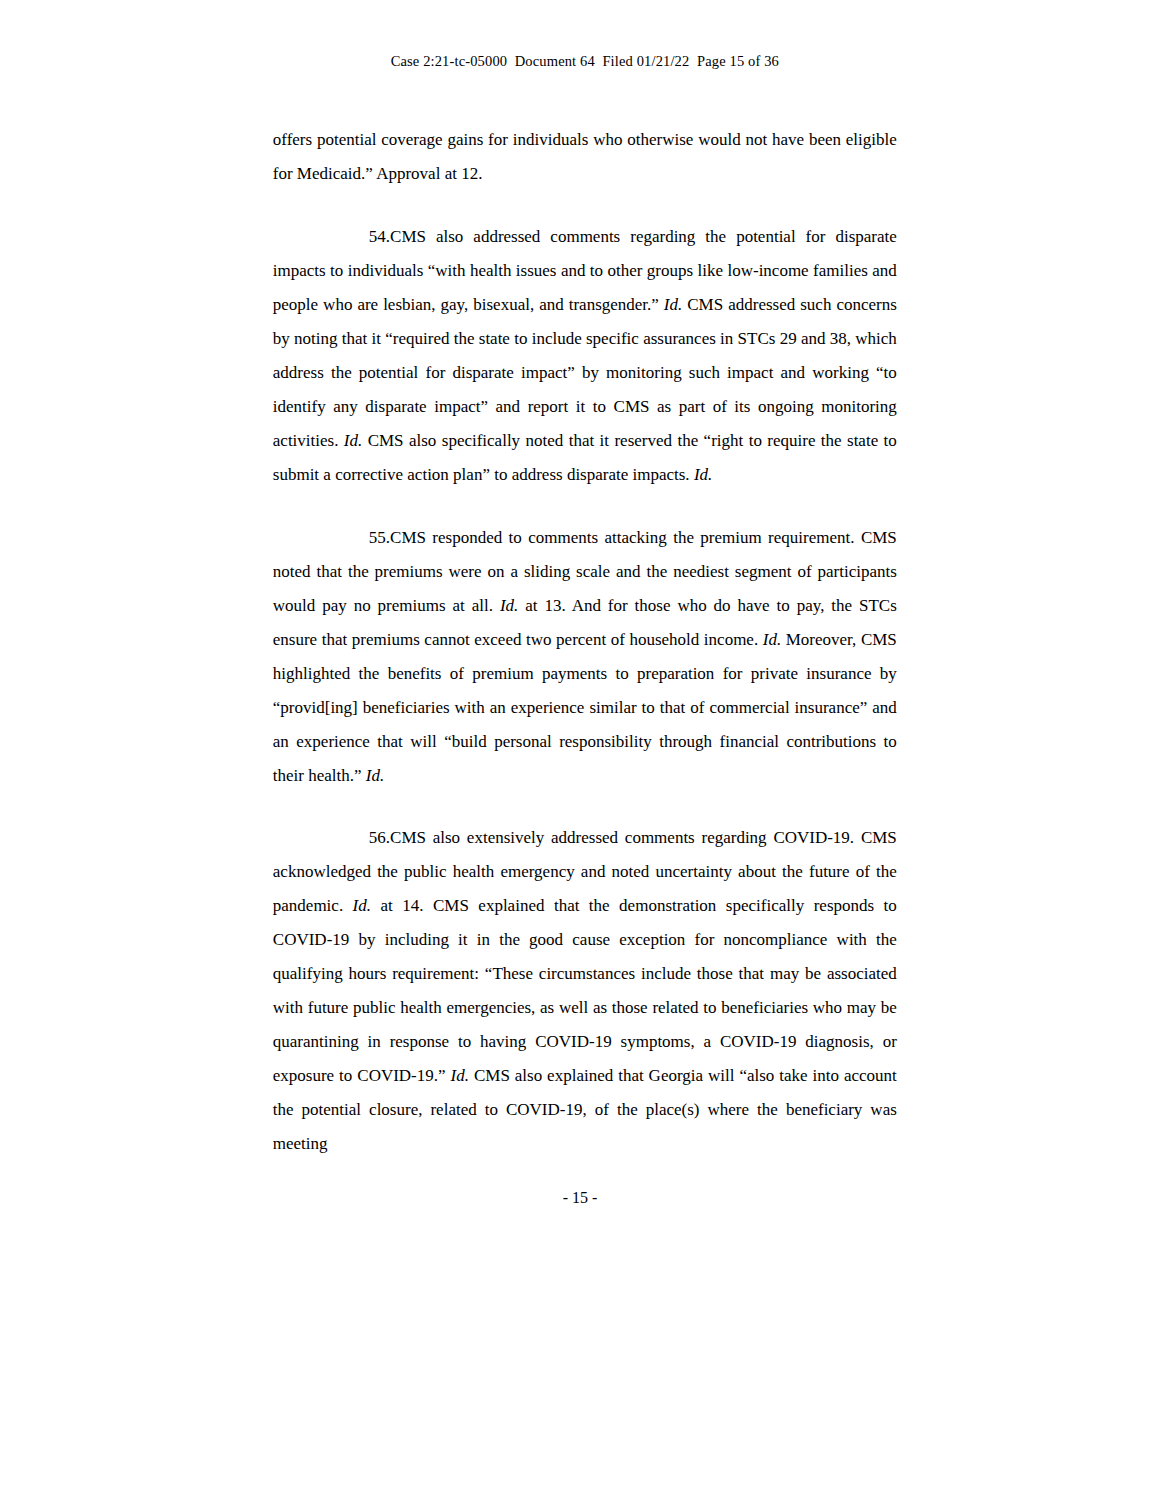Case 2:21-tc-05000 Document 64 Filed 01/21/22 Page 15 of 36
offers potential coverage gains for individuals who otherwise would not have been eligible for Medicaid.” Approval at 12.
54. CMS also addressed comments regarding the potential for disparate impacts to individuals “with health issues and to other groups like low-income families and people who are lesbian, gay, bisexual, and transgender.” Id. CMS addressed such concerns by noting that it “required the state to include specific assurances in STCs 29 and 38, which address the potential for disparate impact” by monitoring such impact and working “to identify any disparate impact” and report it to CMS as part of its ongoing monitoring activities. Id. CMS also specifically noted that it reserved the “right to require the state to submit a corrective action plan” to address disparate impacts. Id.
55. CMS responded to comments attacking the premium requirement. CMS noted that the premiums were on a sliding scale and the neediest segment of participants would pay no premiums at all. Id. at 13. And for those who do have to pay, the STCs ensure that premiums cannot exceed two percent of household income. Id. Moreover, CMS highlighted the benefits of premium payments to preparation for private insurance by “provid[ing] beneficiaries with an experience similar to that of commercial insurance” and an experience that will “build personal responsibility through financial contributions to their health.” Id.
56. CMS also extensively addressed comments regarding COVID-19. CMS acknowledged the public health emergency and noted uncertainty about the future of the pandemic. Id. at 14. CMS explained that the demonstration specifically responds to COVID-19 by including it in the good cause exception for noncompliance with the qualifying hours requirement: “These circumstances include those that may be associated with future public health emergencies, as well as those related to beneficiaries who may be quarantining in response to having COVID-19 symptoms, a COVID-19 diagnosis, or exposure to COVID-19.” Id. CMS also explained that Georgia will “also take into account the potential closure, related to COVID-19, of the place(s) where the beneficiary was meeting
- 15 -